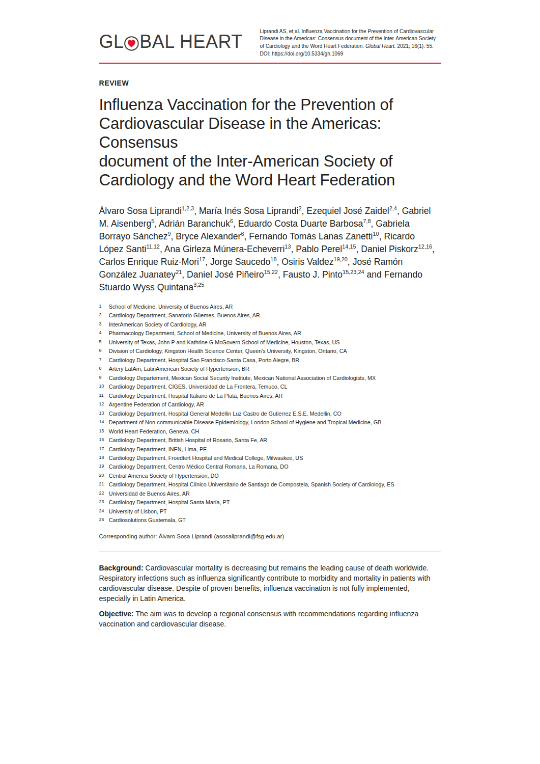GL BAL HEART
Liprandi AS, et al. Influenza Vaccination for the Prevention of Cardiovascular Disease in the Americas: Consensus document of the Inter-American Society of Cardiology and the Word Heart Federation. Global Heart. 2021; 16(1): 55. DOI: https://doi.org/10.5334/gh.1069
REVIEW
Influenza Vaccination for the Prevention of
Cardiovascular Disease in the Americas: Consensus
document of the Inter-American Society of
Cardiology and the Word Heart Federation
Álvaro Sosa Liprandi1,2,3, María Inés Sosa Liprandi2, Ezequiel José Zaidel2,4, Gabriel M. Aisenberg5, Adrián Baranchuk6, Eduardo Costa Duarte Barbosa7,8, Gabriela Borrayo Sánchez9, Bryce Alexander6, Fernando Tomás Lanas Zanetti10, Ricardo López Santi11,12, Ana Girleza Múnera-Echeverri13, Pablo Perel14,15, Daniel Piskorz12,16, Carlos Enrique Ruiz-Mori17, Jorge Saucedo18, Osiris Valdez19,20, José Ramón González Juanatey21, Daniel José Piñeiro15,22, Fausto J. Pinto15,23,24 and Fernando Stuardo Wyss Quintana3,25
1 School of Medicine, University of Buenos Aires, AR
2 Cardiology Department, Sanatorio Güemes, Buenos Aires, AR
3 InterAmerican Society of Cardiology, AR
4 Pharmacology Department, School of Medicine, University of Buenos Aires, AR
5 University of Texas, John P and Kathrine G McGovern School of Medicine, Houston, Texas, US
6 Division of Cardiology, Kingston Health Science Center, Queen's University, Kingston, Ontario, CA
7 Cardiology Department, Hospital Sao Francisco-Santa Casa, Porto Alegre, BR
8 Artery LatAm, LatinAmerican Society of Hypertension, BR
9 Cardiology Departement, Mexican Social Security Institute, Mexican National Association of Cardiologists, MX
10 Cardiology Department, CIGES, Universidad de La Frontera, Temuco, CL
11 Cardiology Department, Hospital Italiano de La Plata, Buenos Aires, AR
12 Argentine Federation of Cardiology, AR
13 Cardiology Department, Hospital General Medellin Luz Castro de Gutierrez E.S.E. Medellin, CO
14 Department of Non-communicable Disease Epidemiology, London School of Hygiene and Tropical Medicine, GB
15 World Heart Federation, Geneva, CH
16 Cardiology Department, British Hospital of Rosario, Santa Fe, AR
17 Cardiology Department, INEN, Lima, PE
18 Cardiology Department, Froedtert Hospital and Medical College, Milwaukee, US
19 Cardiology Department, Centro Médico Central Romana, La Romana, DO
20 Central America Society of Hypertension, DO
21 Cardiology Department, Hospital Clínico Universitario de Santiago de Compostela, Spanish Society of Cardiology, ES
22 Universidad de Buenos Aires, AR
23 Cardiology Department, Hospital Santa María, PT
24 University of Lisbon, PT
25 Cardiosolutions Guatemala, GT
Corresponding author: Álvaro Sosa Liprandi (asosaliprandi@fsg.edu.ar)
Background: Cardiovascular mortality is decreasing but remains the leading cause of death worldwide. Respiratory infections such as influenza significantly contribute to morbidity and mortality in patients with cardiovascular disease. Despite of proven benefits, influenza vaccination is not fully implemented, especially in Latin America.
Objective: The aim was to develop a regional consensus with recommendations regarding influenza vaccination and cardiovascular disease.